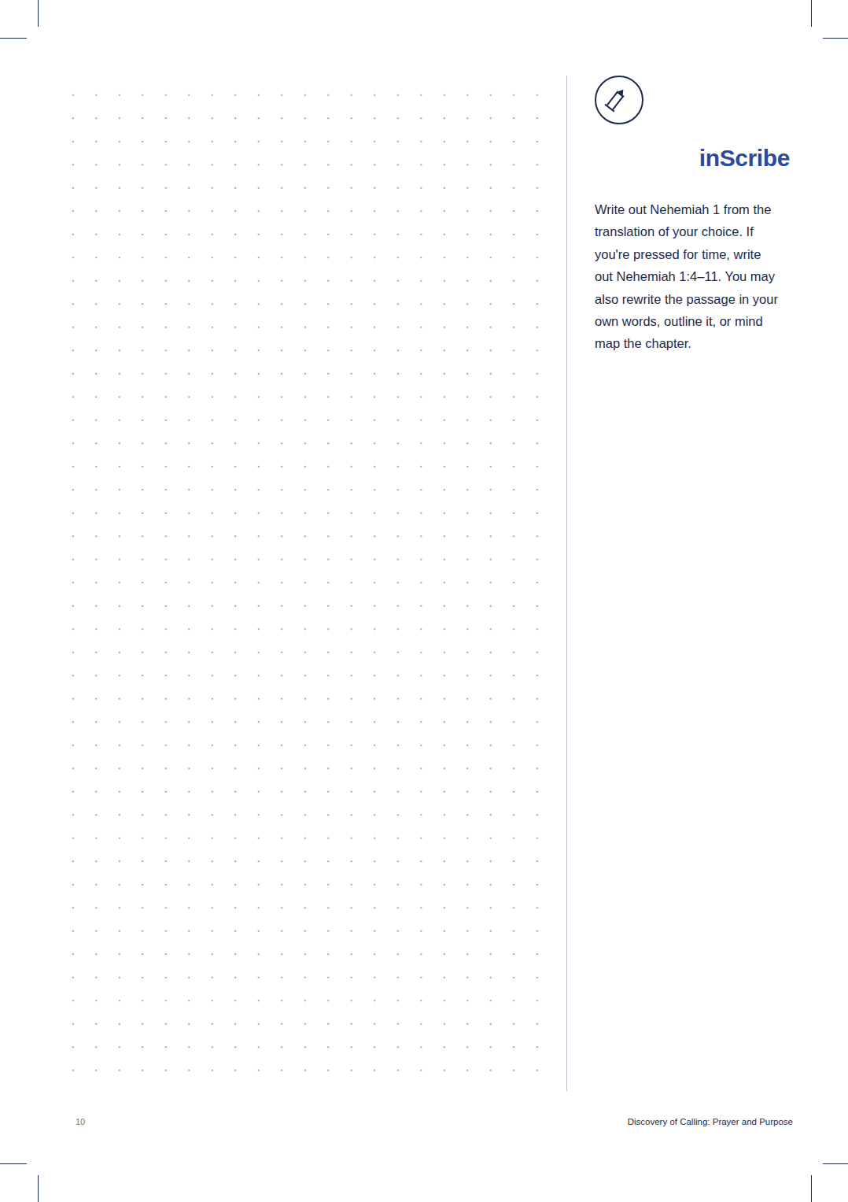inScribe
Write out Nehemiah 1 from the translation of your choice. If you're pressed for time, write out Nehemiah 1:4–11. You may also rewrite the passage in your own words, outline it, or mind map the chapter.
10
Discovery of Calling: Prayer and Purpose